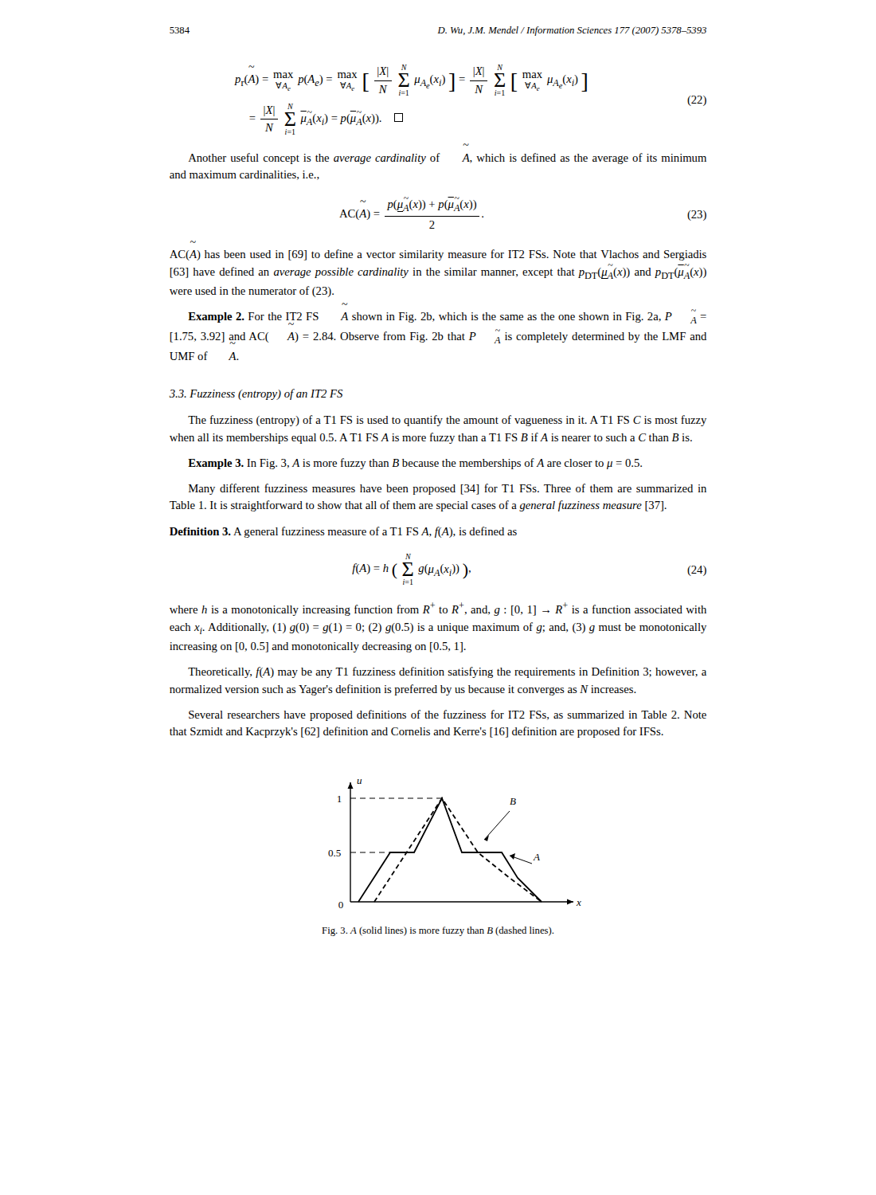5384 D. Wu, J.M. Mendel / Information Sciences 177 (2007) 5378–5393
pr(A) = max∀Ae p(Ae) = max∀Ae [ |X|N NΣi=1 μAe(xi) ] = |X|N NΣi=1 [ max∀Ae μAe(xi) ] = |X|N NΣi=1 μA(xi) = p(μA(x)).
(22)
Another useful concept is the average cardinality of A, which is defined as the average of its minimum and maximum cardinalities, i.e.,
AC(A) = p(μA(x)) + p(μA(x)) 2 .
(23)
AC(A) has been used in [69] to define a vector similarity measure for IT2 FSs. Note that Vlachos and Sergiadis [63] have defined an average possible cardinality in the similar manner, except that pDT(μA(x)) and pDT(μA(x)) were used in the numerator of (23).
Example 2. For the IT2 FS A shown in Fig. 2b, which is the same as the one shown in Fig. 2a, PA = [1.75, 3.92] and AC(A) = 2.84. Observe from Fig. 2b that PA is completely determined by the LMF and UMF of A.
3.3. Fuzziness (entropy) of an IT2 FS
The fuzziness (entropy) of a T1 FS is used to quantify the amount of vagueness in it. A T1 FS C is most fuzzy when all its memberships equal 0.5. A T1 FS A is more fuzzy than a T1 FS B if A is nearer to such a C than B is.
Example 3. In Fig. 3, A is more fuzzy than B because the memberships of A are closer to μ = 0.5.
Many different fuzziness measures have been proposed [34] for T1 FSs. Three of them are summarized in Table 1. It is straightforward to show that all of them are special cases of a general fuzziness measure [37].
Definition 3. A general fuzziness measure of a T1 FS A, f(A), is defined as
f(A) = h ( NΣi=1 g(μA(xi)) ),
(24)
where h is a monotonically increasing function from R+ to R+, and, g : [0, 1] → R+ is a function associated with each xi. Additionally, (1) g(0) = g(1) = 0; (2) g(0.5) is a unique maximum of g; and, (3) g must be monotonically increasing on [0, 0.5] and monotonically decreasing on [0.5, 1].
Theoretically, f(A) may be any T1 fuzziness definition satisfying the requirements in Definition 3; however, a normalized version such as Yager's definition is preferred by us because it converges as N increases.
Several researchers have proposed definitions of the fuzziness for IT2 FSs, as summarized in Table 2. Note that Szmidt and Kacprzyk's [62] definition and Cornelis and Kerre's [16] definition are proposed for IFSs.
u x 1 0.5 0 B A
Fig. 3. A (solid lines) is more fuzzy than B (dashed lines).